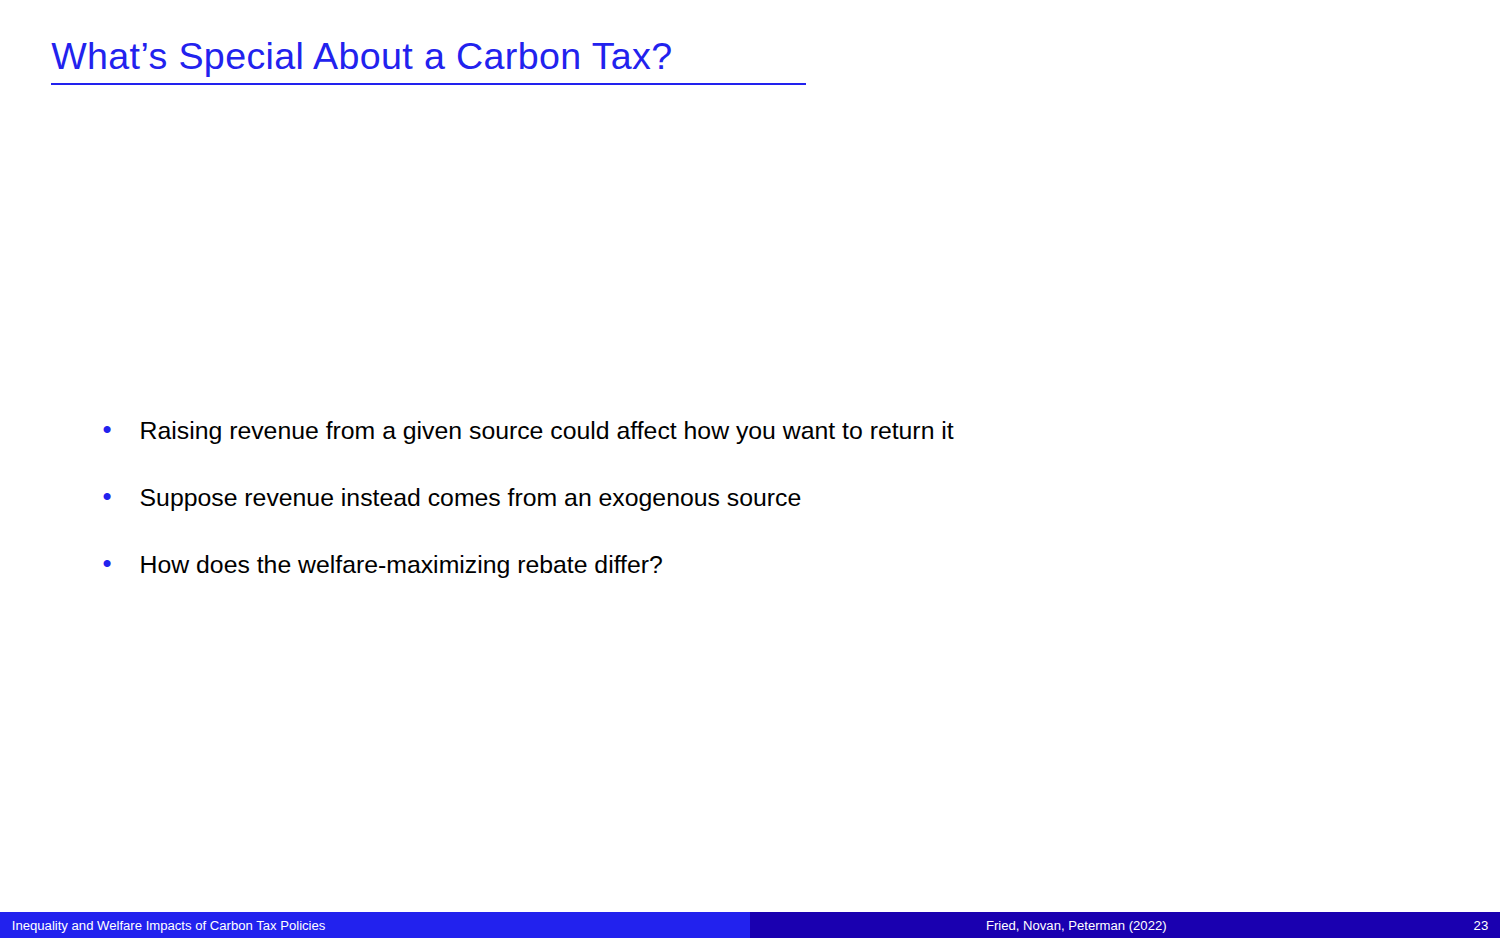What’s Special About a Carbon Tax?
Raising revenue from a given source could affect how you want to return it
Suppose revenue instead comes from an exogenous source
How does the welfare-maximizing rebate differ?
Inequality and Welfare Impacts of Carbon Tax Policies
Fried, Novan, Peterman (2022)
23